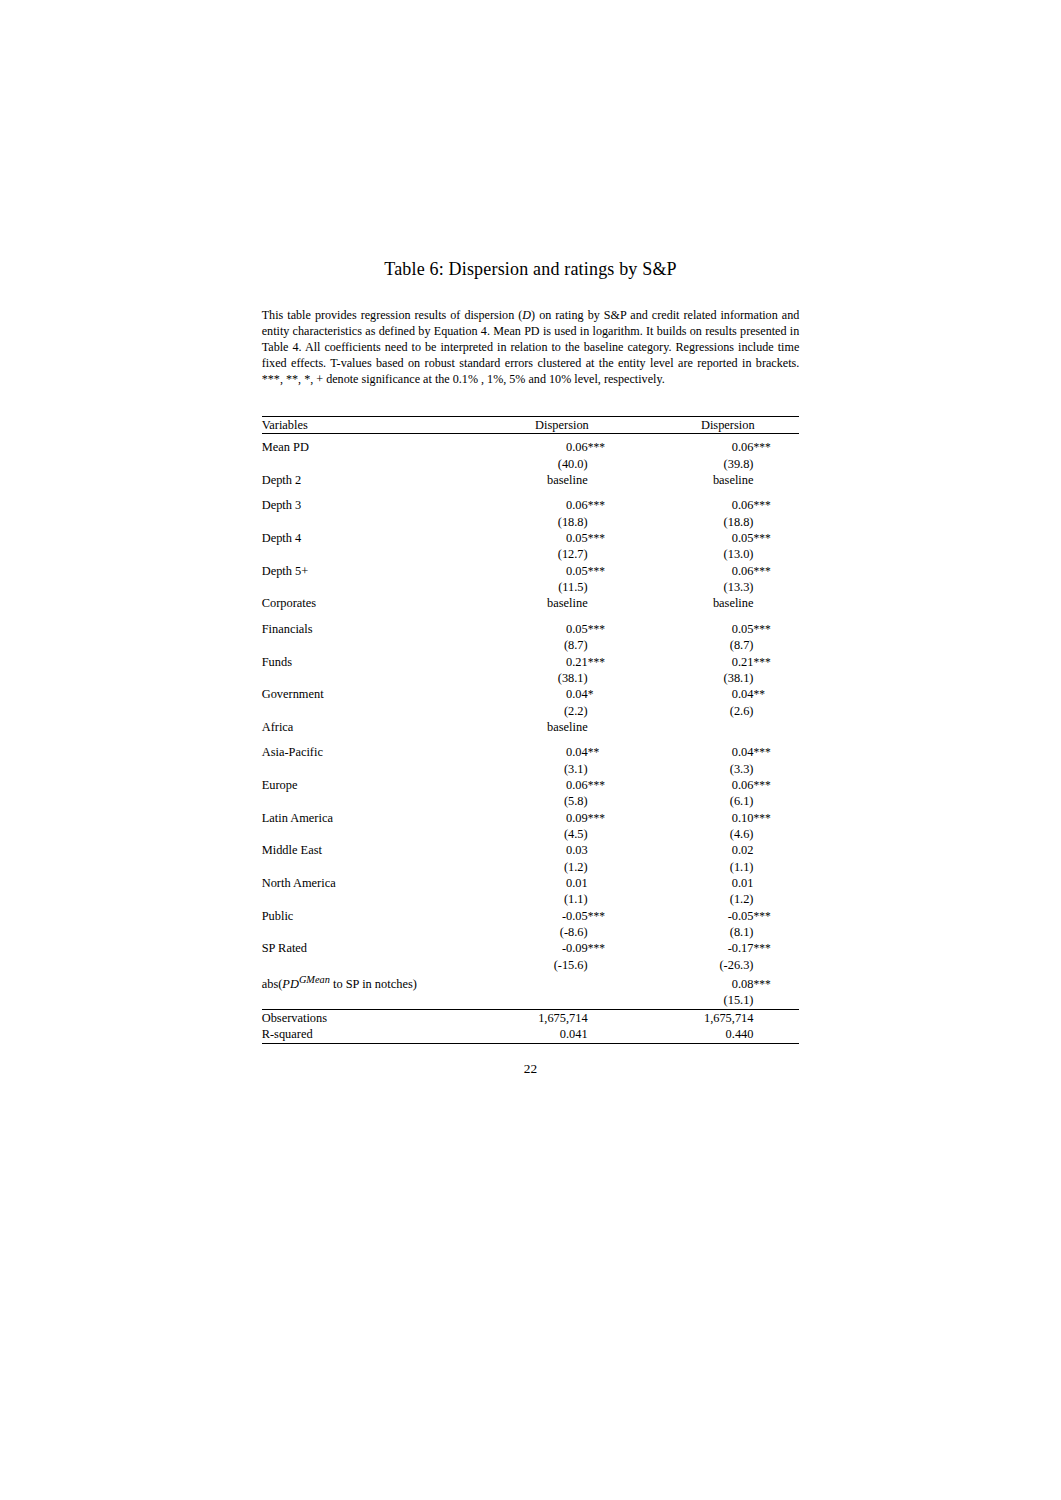Table 6: Dispersion and ratings by S&P
This table provides regression results of dispersion (D) on rating by S&P and credit related information and entity characteristics as defined by Equation 4. Mean PD is used in logarithm. It builds on results presented in Table 4. All coefficients need to be interpreted in relation to the baseline category. Regressions include time fixed effects. T-values based on robust standard errors clustered at the entity level are reported in brackets. ***, **, *, + denote significance at the 0.1% , 1%, 5% and 10% level, respectively.
| Variables | Dispersion | | Dispersion |
| Mean PD | 0.06 | *** | | 0.06 | *** |
| | (40.0) | | | (39.8) | |
| Depth 2 | baseline | | | baseline | |
| Depth 3 | 0.06 | *** | | 0.06 | *** |
| | (18.8) | | | (18.8) | |
| Depth 4 | 0.05 | *** | | 0.05 | *** |
| | (12.7) | | | (13.0) | |
| Depth 5+ | 0.05 | *** | | 0.06 | *** |
| | (11.5) | | | (13.3) | |
| Corporates | baseline | | | baseline | |
| Financials | 0.05 | *** | | 0.05 | *** |
| | (8.7) | | | (8.7) | |
| Funds | 0.21 | *** | | 0.21 | *** |
| | (38.1) | | | (38.1) | |
| Government | 0.04 | * | | 0.04 | ** |
| | (2.2) | | | (2.6) | |
| Africa | baseline | | | | |
| Asia-Pacific | 0.04 | ** | | 0.04 | *** |
| | (3.1) | | | (3.3) | |
| Europe | 0.06 | *** | | 0.06 | *** |
| | (5.8) | | | (6.1) | |
| Latin America | 0.09 | *** | | 0.10 | *** |
| | (4.5) | | | (4.6) | |
| Middle East | 0.03 | | | 0.02 | |
| | (1.2) | | | (1.1) | |
| North America | 0.01 | | | 0.01 | |
| | (1.1) | | | (1.2) | |
| Public | -0.05 | *** | | -0.05 | *** |
| | (-8.6) | | | (8.1) | |
| SP Rated | -0.09 | *** | | -0.17 | *** |
| | (-15.6) | | | (-26.3) | |
| abs( PD GMean to SP in notches) | | | | 0.08 | *** |
| | | | | (15.1) | |
| Observations | 1,675,714 | | | 1,675,714 | |
| R-squared | 0.041 | | | 0.440 | |
22